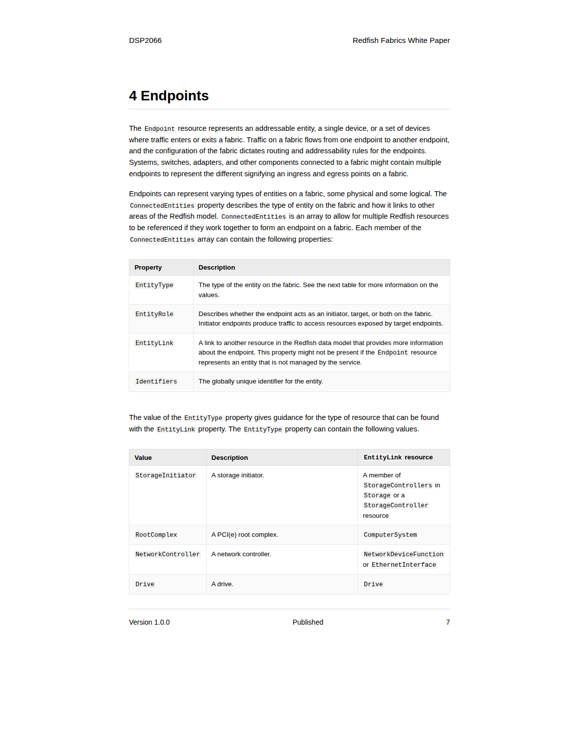DSP2066
Redfish Fabrics White Paper
4 Endpoints
The Endpoint resource represents an addressable entity, a single device, or a set of devices where traffic enters or exits a fabric. Traffic on a fabric flows from one endpoint to another endpoint, and the configuration of the fabric dictates routing and addressability rules for the endpoints. Systems, switches, adapters, and other components connected to a fabric might contain multiple endpoints to represent the different signifying an ingress and egress points on a fabric.
Endpoints can represent varying types of entities on a fabric, some physical and some logical. The ConnectedEntities property describes the type of entity on the fabric and how it links to other areas of the Redfish model. ConnectedEntities is an array to allow for multiple Redfish resources to be referenced if they work together to form an endpoint on a fabric. Each member of the ConnectedEntities array can contain the following properties:
| Property | Description |
| --- | --- |
| EntityType | The type of the entity on the fabric. See the next table for more information on the values. |
| EntityRole | Describes whether the endpoint acts as an initiator, target, or both on the fabric. Initiator endpoints produce traffic to access resources exposed by target endpoints. |
| EntityLink | A link to another resource in the Redfish data model that provides more information about the endpoint. This property might not be present if the Endpoint resource represents an entity that is not managed by the service. |
| Identifiers | The globally unique identifier for the entity. |
The value of the EntityType property gives guidance for the type of resource that can be found with the EntityLink property. The EntityType property can contain the following values.
| Value | Description | EntityLink resource |
| --- | --- | --- |
| StorageInitiator | A storage initiator. | A member of StorageControllers in Storage or a StorageController resource |
| RootComplex | A PCI(e) root complex. | ComputerSystem |
| NetworkController | A network controller. | NetworkDeviceFunction or EthernetInterface |
| Drive | A drive. | Drive |
Version 1.0.0
Published
7